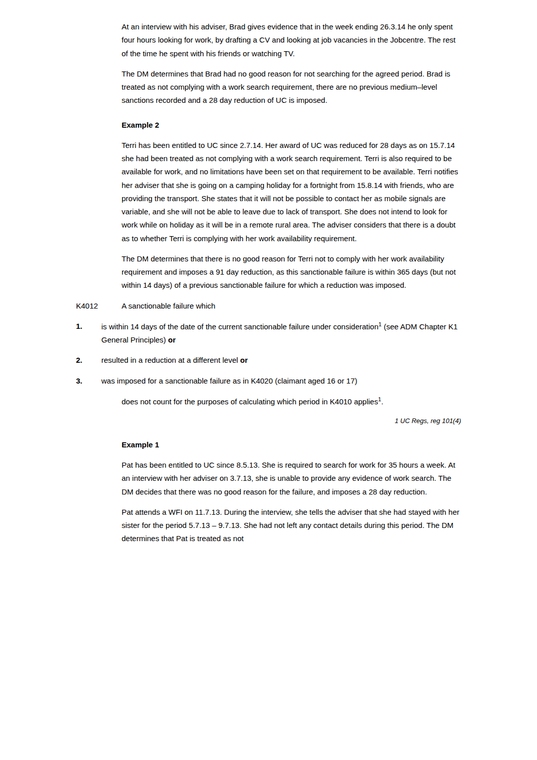At an interview with his adviser, Brad gives evidence that in the week ending 26.3.14 he only spent four hours looking for work, by drafting a CV and looking at job vacancies in the Jobcentre. The rest of the time he spent with his friends or watching TV.
The DM determines that Brad had no good reason for not searching for the agreed period. Brad is treated as not complying with a work search requirement, there are no previous medium–level sanctions recorded and a 28 day reduction of UC is imposed.
Example 2
Terri has been entitled to UC since 2.7.14. Her award of UC was reduced for 28 days as on 15.7.14 she had been treated as not complying with a work search requirement. Terri is also required to be available for work, and no limitations have been set on that requirement to be available. Terri notifies her adviser that she is going on a camping holiday for a fortnight from 15.8.14 with friends, who are providing the transport. She states that it will not be possible to contact her as mobile signals are variable, and she will not be able to leave due to lack of transport. She does not intend to look for work while on holiday as it will be in a remote rural area. The adviser considers that there is a doubt as to whether Terri is complying with her work availability requirement.
The DM determines that there is no good reason for Terri not to comply with her work availability requirement and imposes a 91 day reduction, as this sanctionable failure is within 365 days (but not within 14 days) of a previous sanctionable failure for which a reduction was imposed.
K4012
A sanctionable failure which
1. is within 14 days of the date of the current sanctionable failure under consideration1 (see ADM Chapter K1 General Principles) or
2. resulted in a reduction at a different level or
3. was imposed for a sanctionable failure as in K4020 (claimant aged 16 or 17)
does not count for the purposes of calculating which period in K4010 applies1.
1 UC Regs, reg 101(4)
Example 1
Pat has been entitled to UC since 8.5.13. She is required to search for work for 35 hours a week. At an interview with her adviser on 3.7.13, she is unable to provide any evidence of work search. The DM decides that there was no good reason for the failure, and imposes a 28 day reduction.
Pat attends a WFI on 11.7.13. During the interview, she tells the adviser that she had stayed with her sister for the period 5.7.13 – 9.7.13. She had not left any contact details during this period. The DM determines that Pat is treated as not